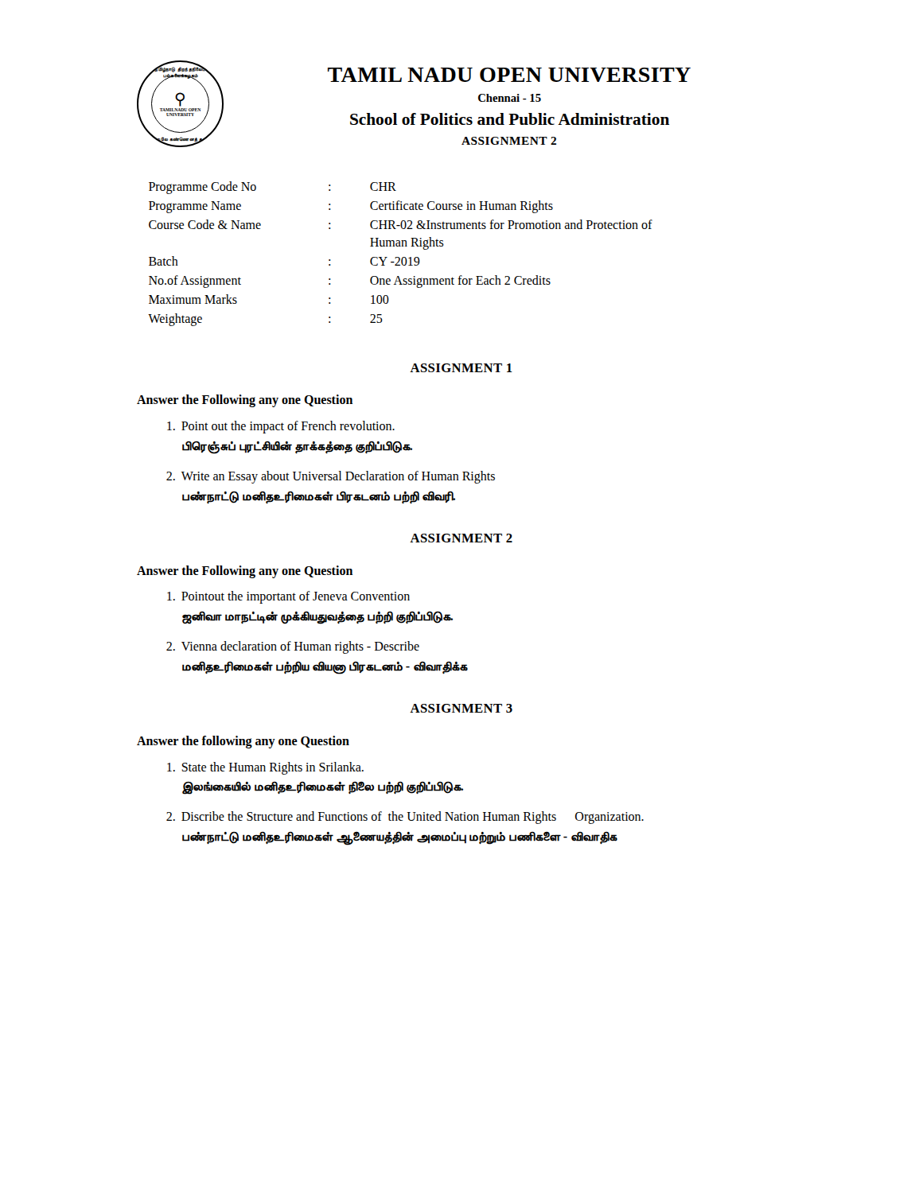தமிழ்நாடு திறந்தநிலைப் பல்கலைக்கழகம்
⚲
TAMILNADU OPEN UNIVERSITY
கற்றலே கண்ணெனத் தகும்
TAMIL NADU OPEN UNIVERSITY
Chennai - 15
School of Politics and Public Administration
ASSIGNMENT 2
| Programme Code No | : | CHR |
| Programme Name | : | Certificate Course in Human Rights |
| Course Code & Name | : | CHR-02 &Instruments for Promotion and Protection of Human Rights |
| Batch | : | CY -2019 |
| No.of Assignment | : | One Assignment for Each 2 Credits |
| Maximum Marks | : | 100 |
| Weightage | : | 25 |
ASSIGNMENT 1
Answer the Following any one Question
Point out the impact of French revolution. பிரெஞ்சுப் புரட்சியின் தாக்கத்தை குறிப்பிடுக.
Write an Essay about Universal Declaration of Human Rights பண்நாட்டு மனிதஉரிமைகள் பிரகடனம் பற்றி விவரி.
ASSIGNMENT 2
Answer the Following any one Question
Pointout the important of Jeneva Convention ஜனிவா மாநட்டின் முக்கியதுவத்தை பற்றி குறிப்பிடுக.
Vienna declaration of Human rights - Describe மனிதஉரிமைகள் பற்றிய வியனா பிரகடனம் - விவாதிக்க
ASSIGNMENT 3
Answer the following any one Question
State the Human Rights in Srilanka. இலங்கையில் மனிதஉரிமைகள் நிலை பற்றி குறிப்பிடுக.
Discribe the Structure and Functions of the United Nation Human Rights Organization. பண்நாட்டு மனிதஉரிமைகள் ஆணையத்தின் அமைப்பு மற்றும் பணிகளை - விவாதிக